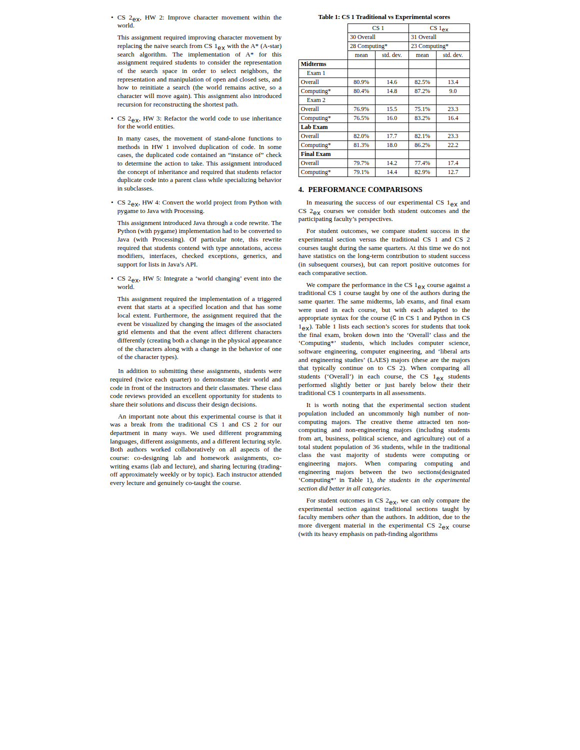CS 2ex, HW 2: Improve character movement within the world.
This assignment required improving character movement by replacing the naive search from CS 1ex with the A* (A-star) search algorithm. The implementation of A* for this assignment required students to consider the representation of the search space in order to select neighbors, the representation and manipulation of open and closed sets, and how to reinitiate a search (the world remains active, so a character will move again). This assignment also introduced recursion for reconstructing the shortest path.
CS 2ex, HW 3: Refactor the world code to use inheritance for the world entities.
In many cases, the movement of stand-alone functions to methods in HW 1 involved duplication of code. In some cases, the duplicated code contained an “instance of” check to determine the action to take. This assignment introduced the concept of inheritance and required that students refactor duplicate code into a parent class while specializing behavior in subclasses.
CS 2ex, HW 4: Convert the world project from Python with pygame to Java with Processing.
This assignment introduced Java through a code rewrite. The Python (with pygame) implementation had to be converted to Java (with Processing). Of particular note, this rewrite required that students contend with type annotations, access modifiers, interfaces, checked exceptions, generics, and support for lists in Java’s API.
CS 2ex, HW 5: Integrate a ‘world changing’ event into the world.
This assignment required the implementation of a triggered event that starts at a specified location and that has some local extent. Furthermore, the assignment required that the event be visualized by changing the images of the associated grid elements and that the event affect different characters differently (creating both a change in the physical appearance of the characters along with a change in the behavior of one of the character types).
In addition to submitting these assignments, students were required (twice each quarter) to demonstrate their world and code in front of the instructors and their classmates. These class code reviews provided an excellent opportunity for students to share their solutions and discuss their design decisions.
An important note about this experimental course is that it was a break from the traditional CS 1 and CS 2 for our department in many ways. We used different programming languages, different assignments, and a different lecturing style. Both authors worked collaboratively on all aspects of the course: co-designing lab and homework assignments, co-writing exams (lab and lecture), and sharing lecturing (trading-off approximately weekly or by topic). Each instructor attended every lecture and genuinely co-taught the course.
Table 1: CS 1 Traditional vs Experimental scores
| | CS 1 | CS 1 ex |
| | 30 Overall | 31 Overall |
| | 28 Computing* | 23 Computing* |
| | mean | std. dev. | mean | std. dev. |
| Midterms | | | | |
| Exam 1 | | | | |
| Overall | 80.9% | 14.6 | 82.5% | 13.4 |
| Computing* | 80.4% | 14.8 | 87.2% | 9.0 |
| Exam 2 | | | | |
| Overall | 76.9% | 15.5 | 75.1% | 23.3 |
| Computing* | 76.5% | 16.0 | 83.2% | 16.4 |
| Lab Exam | | | | |
| Overall | 82.0% | 17.7 | 82.1% | 23.3 |
| Computing* | 81.3% | 18.0 | 86.2% | 22.2 |
| Final Exam | | | | |
| Overall | 79.7% | 14.2 | 77.4% | 17.4 |
| Computing* | 79.1% | 14.4 | 82.9% | 12.7 |
4. PERFORMANCE COMPARISONS
In measuring the success of our experimental CS 1ex and CS 2ex courses we consider both student outcomes and the participating faculty’s perspectives.
For student outcomes, we compare student success in the experimental section versus the traditional CS 1 and CS 2 courses taught during the same quarters. At this time we do not have statistics on the long-term contribution to student success (in subsequent courses), but can report positive outcomes for each comparative section.
We compare the performance in the CS 1ex course against a traditional CS 1 course taught by one of the authors during the same quarter. The same midterms, lab exams, and final exam were used in each course, but with each adapted to the appropriate syntax for the course (C in CS 1 and Python in CS 1ex). Table 1 lists each section’s scores for students that took the final exam, broken down into the ‘Overall’ class and the ‘Computing*’ students, which includes computer science, software engineering, computer engineering, and ‘liberal arts and engineering studies’ (LAES) majors (these are the majors that typically continue on to CS 2). When comparing all students (‘Overall’) in each course, the CS 1ex students performed slightly better or just barely below their their traditional CS 1 counterparts in all assessments.
It is worth noting that the experimental section student population included an uncommonly high number of non-computing majors. The creative theme attracted ten non-computing and non-engineering majors (including students from art, business, political science, and agriculture) out of a total student population of 36 students, while in the traditional class the vast majority of students were computing or engineering majors. When comparing computing and engineering majors between the two sections(designated ‘Computing*’ in Table 1), the students in the experimental section did better in all categories.
For student outcomes in CS 2ex, we can only compare the experimental section against traditional sections taught by faculty members other than the authors. In addition, due to the more divergent material in the experimental CS 2ex course (with its heavy emphasis on path-finding algorithms